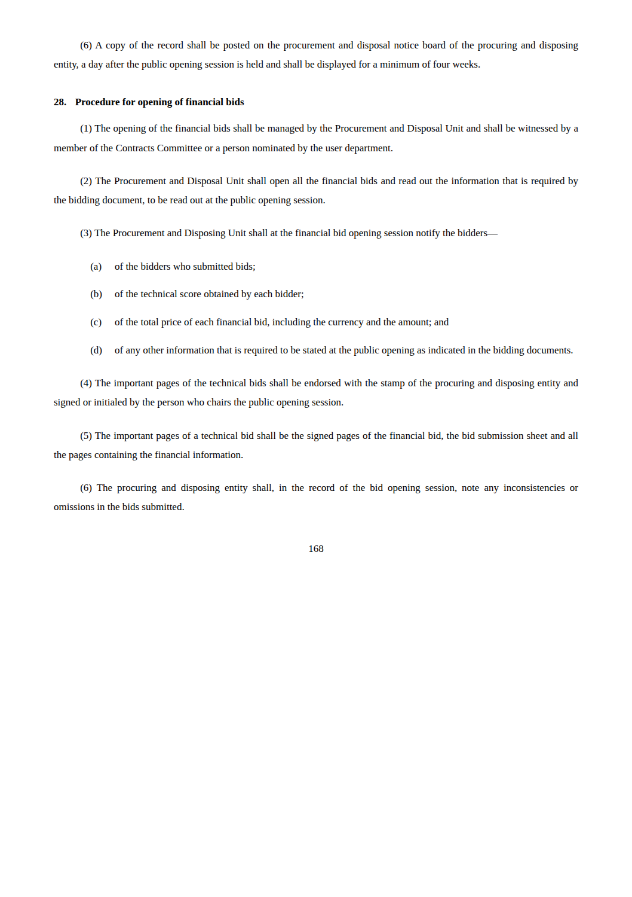(6) A copy of the record shall be posted on the procurement and disposal notice board of the procuring and disposing entity, a day after the public opening session is held and shall be displayed for a minimum of four weeks.
28. Procedure for opening of financial bids
(1) The opening of the financial bids shall be managed by the Procurement and Disposal Unit and shall be witnessed by a member of the Contracts Committee or a person nominated by the user department.
(2) The Procurement and Disposal Unit shall open all the financial bids and read out the information that is required by the bidding document, to be read out at the public opening session.
(3) The Procurement and Disposing Unit shall at the financial bid opening session notify the bidders—
(a) of the bidders who submitted bids;
(b) of the technical score obtained by each bidder;
(c) of the total price of each financial bid, including the currency and the amount; and
(d) of any other information that is required to be stated at the public opening as indicated in the bidding documents.
(4) The important pages of the technical bids shall be endorsed with the stamp of the procuring and disposing entity and signed or initialed by the person who chairs the public opening session.
(5) The important pages of a technical bid shall be the signed pages of the financial bid, the bid submission sheet and all the pages containing the financial information.
(6) The procuring and disposing entity shall, in the record of the bid opening session, note any inconsistencies or omissions in the bids submitted.
168